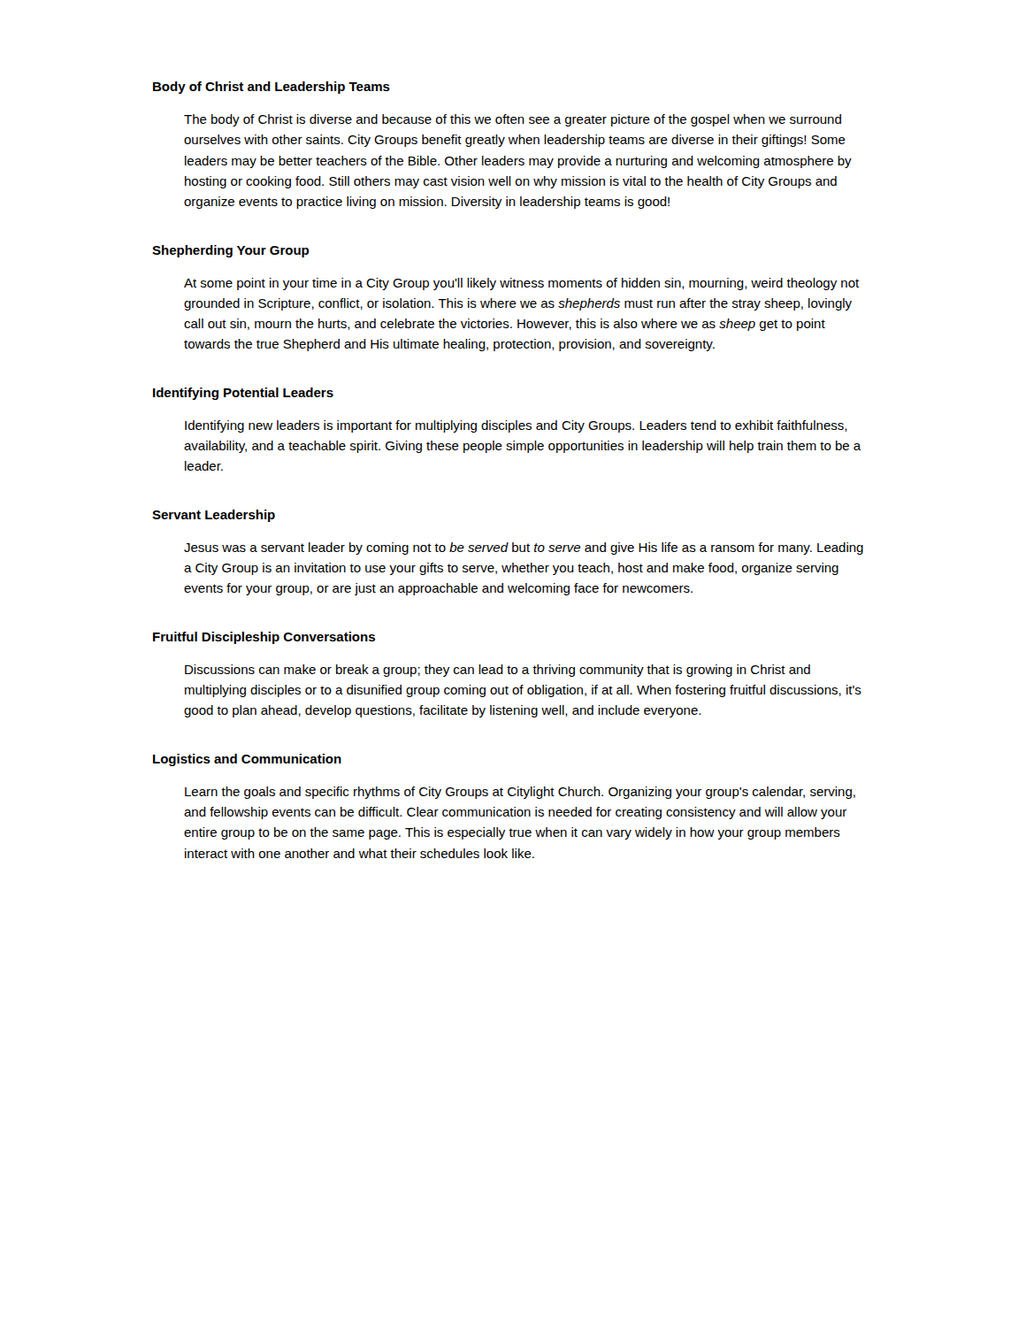Body of Christ and Leadership Teams
The body of Christ is diverse and because of this we often see a greater picture of the gospel when we surround ourselves with other saints. City Groups benefit greatly when leadership teams are diverse in their giftings! Some leaders may be better teachers of the Bible. Other leaders may provide a nurturing and welcoming atmosphere by hosting or cooking food. Still others may cast vision well on why mission is vital to the health of City Groups and organize events to practice living on mission. Diversity in leadership teams is good!
Shepherding Your Group
At some point in your time in a City Group you'll likely witness moments of hidden sin, mourning, weird theology not grounded in Scripture, conflict, or isolation. This is where we as shepherds must run after the stray sheep, lovingly call out sin, mourn the hurts, and celebrate the victories. However, this is also where we as sheep get to point towards the true Shepherd and His ultimate healing, protection, provision, and sovereignty.
Identifying Potential Leaders
Identifying new leaders is important for multiplying disciples and City Groups. Leaders tend to exhibit faithfulness, availability, and a teachable spirit. Giving these people simple opportunities in leadership will help train them to be a leader.
Servant Leadership
Jesus was a servant leader by coming not to be served but to serve and give His life as a ransom for many. Leading a City Group is an invitation to use your gifts to serve, whether you teach, host and make food, organize serving events for your group, or are just an approachable and welcoming face for newcomers.
Fruitful Discipleship Conversations
Discussions can make or break a group; they can lead to a thriving community that is growing in Christ and multiplying disciples or to a disunified group coming out of obligation, if at all. When fostering fruitful discussions, it's good to plan ahead, develop questions, facilitate by listening well, and include everyone.
Logistics and Communication
Learn the goals and specific rhythms of City Groups at Citylight Church. Organizing your group's calendar, serving, and fellowship events can be difficult. Clear communication is needed for creating consistency and will allow your entire group to be on the same page. This is especially true when it can vary widely in how your group members interact with one another and what their schedules look like.